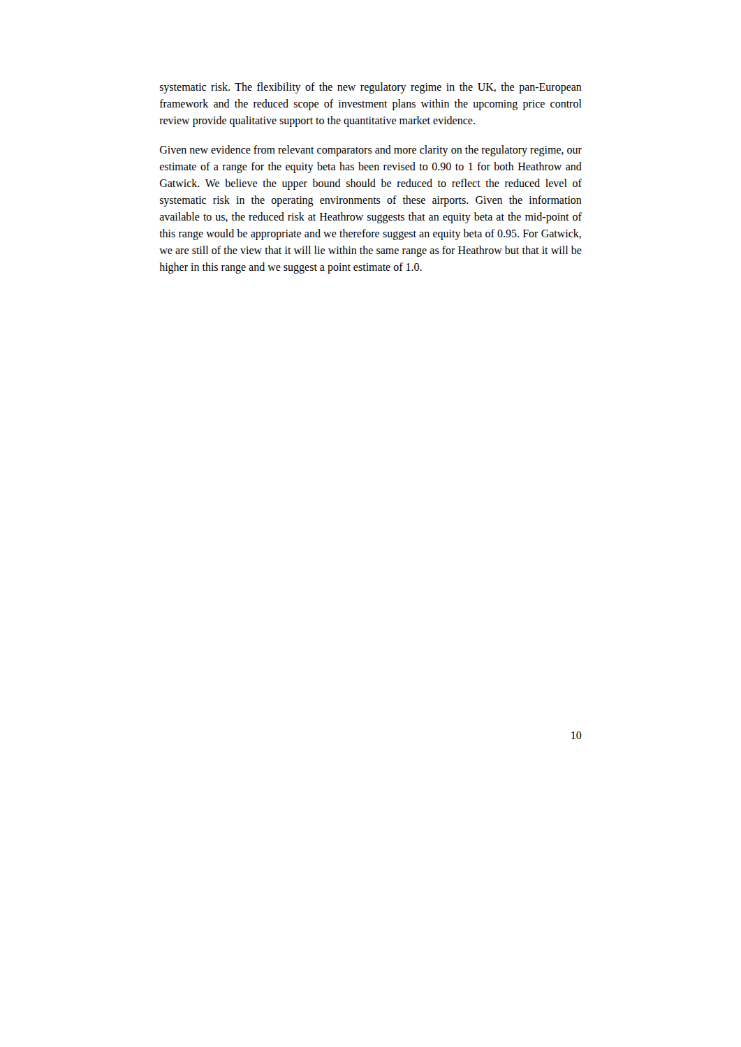systematic risk. The flexibility of the new regulatory regime in the UK, the pan-European framework and the reduced scope of investment plans within the upcoming price control review provide qualitative support to the quantitative market evidence.
Given new evidence from relevant comparators and more clarity on the regulatory regime, our estimate of a range for the equity beta has been revised to 0.90 to 1 for both Heathrow and Gatwick. We believe the upper bound should be reduced to reflect the reduced level of systematic risk in the operating environments of these airports. Given the information available to us, the reduced risk at Heathrow suggests that an equity beta at the mid-point of this range would be appropriate and we therefore suggest an equity beta of 0.95. For Gatwick, we are still of the view that it will lie within the same range as for Heathrow but that it will be higher in this range and we suggest a point estimate of 1.0.
10